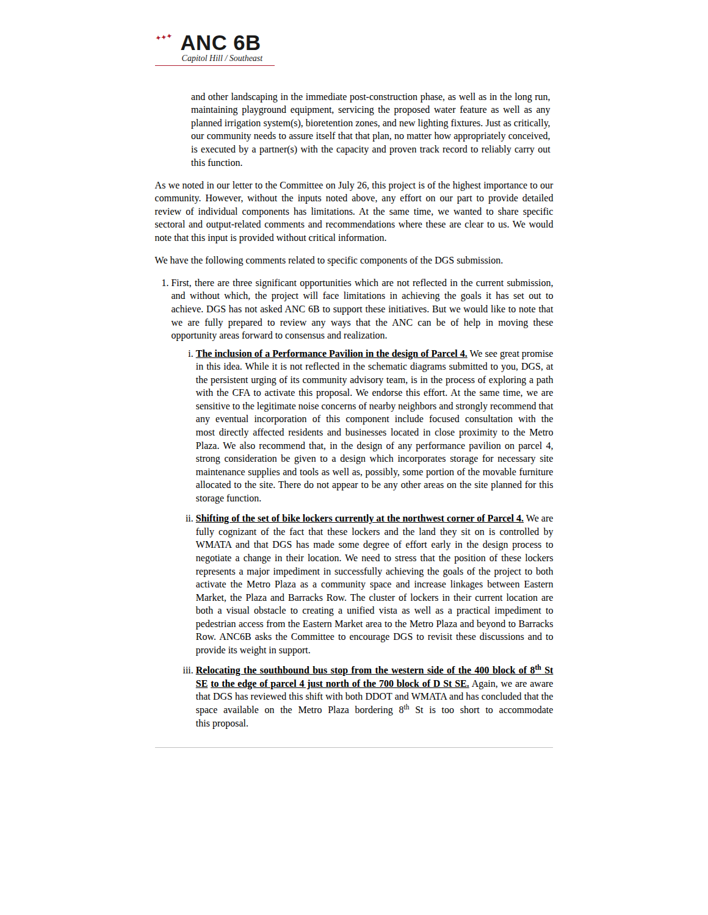✦✦✦
ANC 6B
Capitol Hill / Southeast
and other landscaping in the immediate post-construction phase, as well as in the long run, maintaining playground equipment, servicing the proposed water feature as well as any planned irrigation system(s), bioretention zones, and new lighting fixtures. Just as critically, our community needs to assure itself that that plan, no matter how appropriately conceived, is executed by a partner(s) with the capacity and proven track record to reliably carry out this function.
As we noted in our letter to the Committee on July 26, this project is of the highest importance to our community. However, without the inputs noted above, any effort on our part to provide detailed review of individual components has limitations. At the same time, we wanted to share specific sectoral and output-related comments and recommendations where these are clear to us. We would note that this input is provided without critical information.
We have the following comments related to specific components of the DGS submission.
First, there are three significant opportunities which are not reflected in the current submission, and without which, the project will face limitations in achieving the goals it has set out to achieve. DGS has not asked ANC 6B to support these initiatives. But we would like to note that we are fully prepared to review any ways that the ANC can be of help in moving these opportunity areas forward to consensus and realization.
The inclusion of a Performance Pavilion in the design of Parcel 4. We see great promise in this idea. While it is not reflected in the schematic diagrams submitted to you, DGS, at the persistent urging of its community advisory team, is in the process of exploring a path with the CFA to activate this proposal. We endorse this effort. At the same time, we are sensitive to the legitimate noise concerns of nearby neighbors and strongly recommend that any eventual incorporation of this component include focused consultation with the most directly affected residents and businesses located in close proximity to the Metro Plaza. We also recommend that, in the design of any performance pavilion on parcel 4, strong consideration be given to a design which incorporates storage for necessary site maintenance supplies and tools as well as, possibly, some portion of the movable furniture allocated to the site. There do not appear to be any other areas on the site planned for this storage function.
Shifting of the set of bike lockers currently at the northwest corner of Parcel 4. We are fully cognizant of the fact that these lockers and the land they sit on is controlled by WMATA and that DGS has made some degree of effort early in the design process to negotiate a change in their location. We need to stress that the position of these lockers represents a major impediment in successfully achieving the goals of the project to both activate the Metro Plaza as a community space and increase linkages between Eastern Market, the Plaza and Barracks Row. The cluster of lockers in their current location are both a visual obstacle to creating a unified vista as well as a practical impediment to pedestrian access from the Eastern Market area to the Metro Plaza and beyond to Barracks Row. ANC6B asks the Committee to encourage DGS to revisit these discussions and to provide its weight in support.
Relocating the southbound bus stop from the western side of the 400 block of 8th St SE to the edge of parcel 4 just north of the 700 block of D St SE. Again, we are aware that DGS has reviewed this shift with both DDOT and WMATA and has concluded that the space available on the Metro Plaza bordering 8th St is too short to accommodate this proposal.